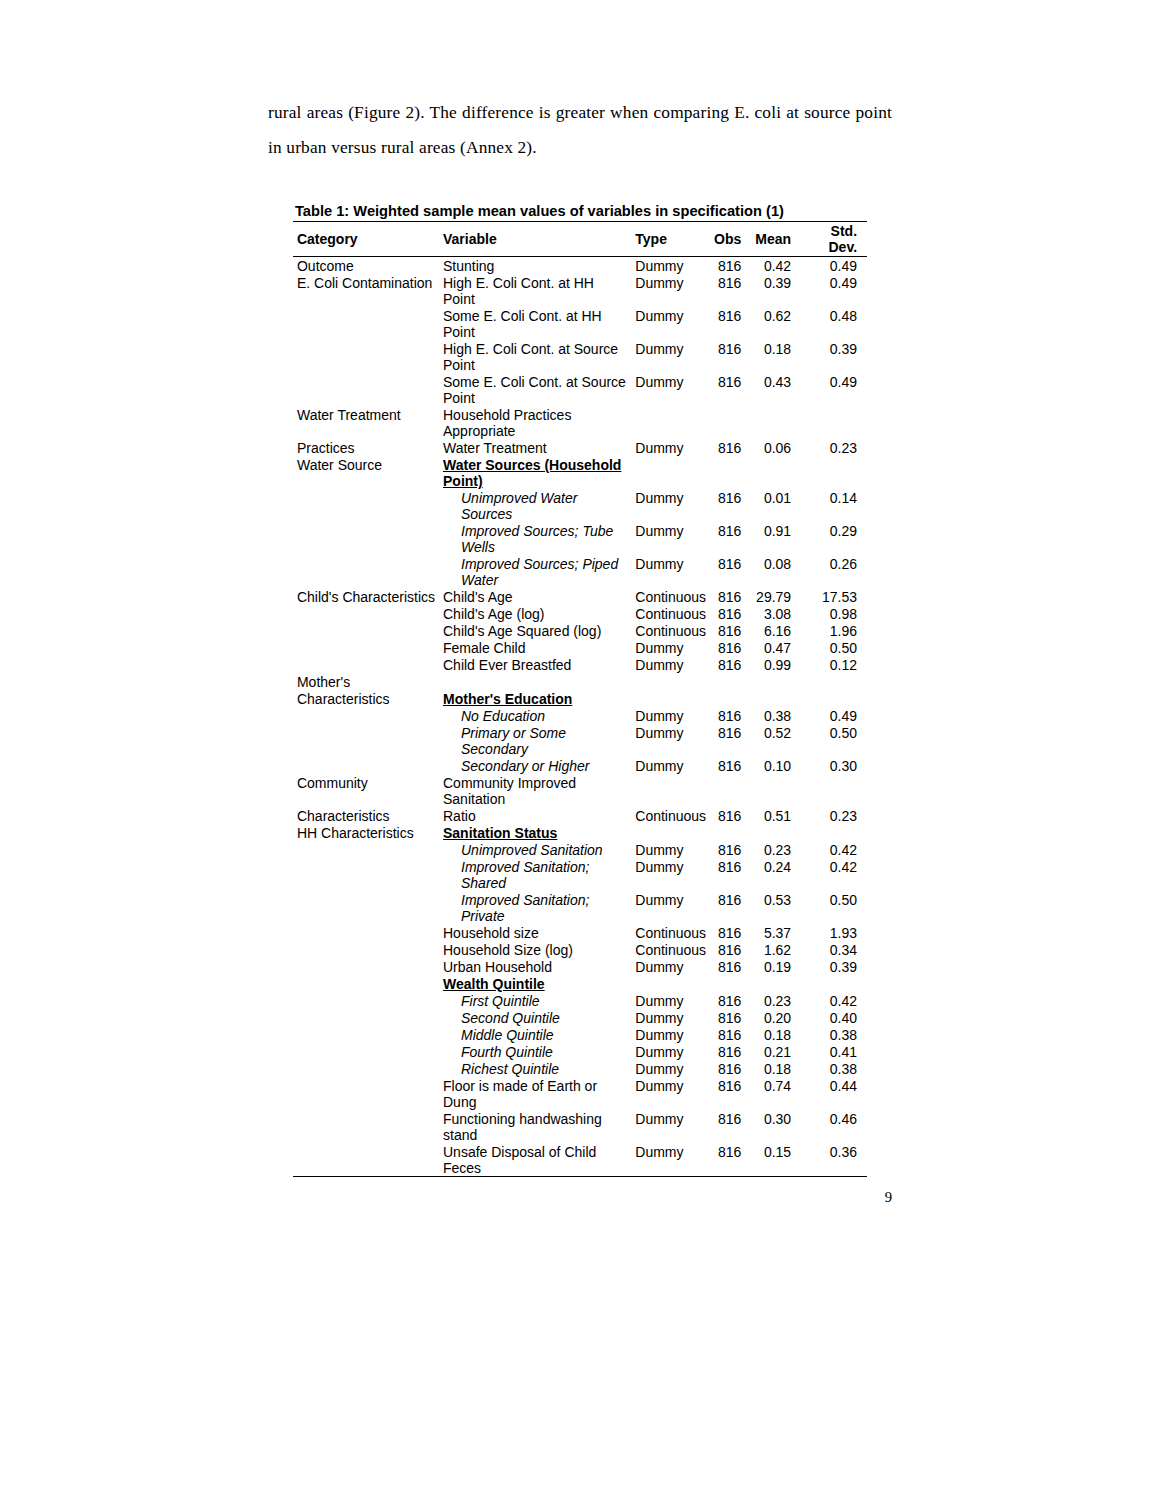rural areas (Figure 2). The difference is greater when comparing E. coli at source point in urban versus rural areas (Annex 2).
Table 1: Weighted sample mean values of variables in specification (1)
| Category | Variable | Type | Obs | Mean | Std. Dev. |
| --- | --- | --- | --- | --- | --- |
| Outcome | Stunting | Dummy | 816 | 0.42 | 0.49 |
| E. Coli Contamination | High E. Coli Cont. at HH Point | Dummy | 816 | 0.39 | 0.49 |
| | Some E. Coli Cont. at HH Point | Dummy | 816 | 0.62 | 0.48 |
| | High E. Coli Cont. at Source Point | Dummy | 816 | 0.18 | 0.39 |
| | Some E. Coli Cont. at Source Point | Dummy | 816 | 0.43 | 0.49 |
| Water Treatment | Household Practices Appropriate | | | | |
| Practices | Water Treatment | Dummy | 816 | 0.06 | 0.23 |
| Water Source | Water Sources (Household Point) | | | | |
| | Unimproved Water Sources | Dummy | 816 | 0.01 | 0.14 |
| | Improved Sources; Tube Wells | Dummy | 816 | 0.91 | 0.29 |
| | Improved Sources; Piped Water | Dummy | 816 | 0.08 | 0.26 |
| Child's Characteristics | Child's Age | Continuous | 816 | 29.79 | 17.53 |
| | Child's Age (log) | Continuous | 816 | 3.08 | 0.98 |
| | Child's Age Squared (log) | Continuous | 816 | 6.16 | 1.96 |
| | Female Child | Dummy | 816 | 0.47 | 0.50 |
| | Child Ever Breastfed | Dummy | 816 | 0.99 | 0.12 |
| Mother's | | | | | |
| Characteristics | Mother's Education | | | | |
| | No Education | Dummy | 816 | 0.38 | 0.49 |
| | Primary or Some Secondary | Dummy | 816 | 0.52 | 0.50 |
| | Secondary or Higher | Dummy | 816 | 0.10 | 0.30 |
| Community | Community Improved Sanitation | | | | |
| Characteristics | Ratio | Continuous | 816 | 0.51 | 0.23 |
| HH Characteristics | Sanitation Status | | | | |
| | Unimproved Sanitation | Dummy | 816 | 0.23 | 0.42 |
| | Improved Sanitation; Shared | Dummy | 816 | 0.24 | 0.42 |
| | Improved Sanitation; Private | Dummy | 816 | 0.53 | 0.50 |
| | Household size | Continuous | 816 | 5.37 | 1.93 |
| | Household Size (log) | Continuous | 816 | 1.62 | 0.34 |
| | Urban Household | Dummy | 816 | 0.19 | 0.39 |
| | Wealth Quintile | | | | |
| | First Quintile | Dummy | 816 | 0.23 | 0.42 |
| | Second Quintile | Dummy | 816 | 0.20 | 0.40 |
| | Middle Quintile | Dummy | 816 | 0.18 | 0.38 |
| | Fourth Quintile | Dummy | 816 | 0.21 | 0.41 |
| | Richest Quintile | Dummy | 816 | 0.18 | 0.38 |
| | Floor is made of Earth or Dung | Dummy | 816 | 0.74 | 0.44 |
| | Functioning handwashing stand | Dummy | 816 | 0.30 | 0.46 |
| | Unsafe Disposal of Child Feces | Dummy | 816 | 0.15 | 0.36 |
9